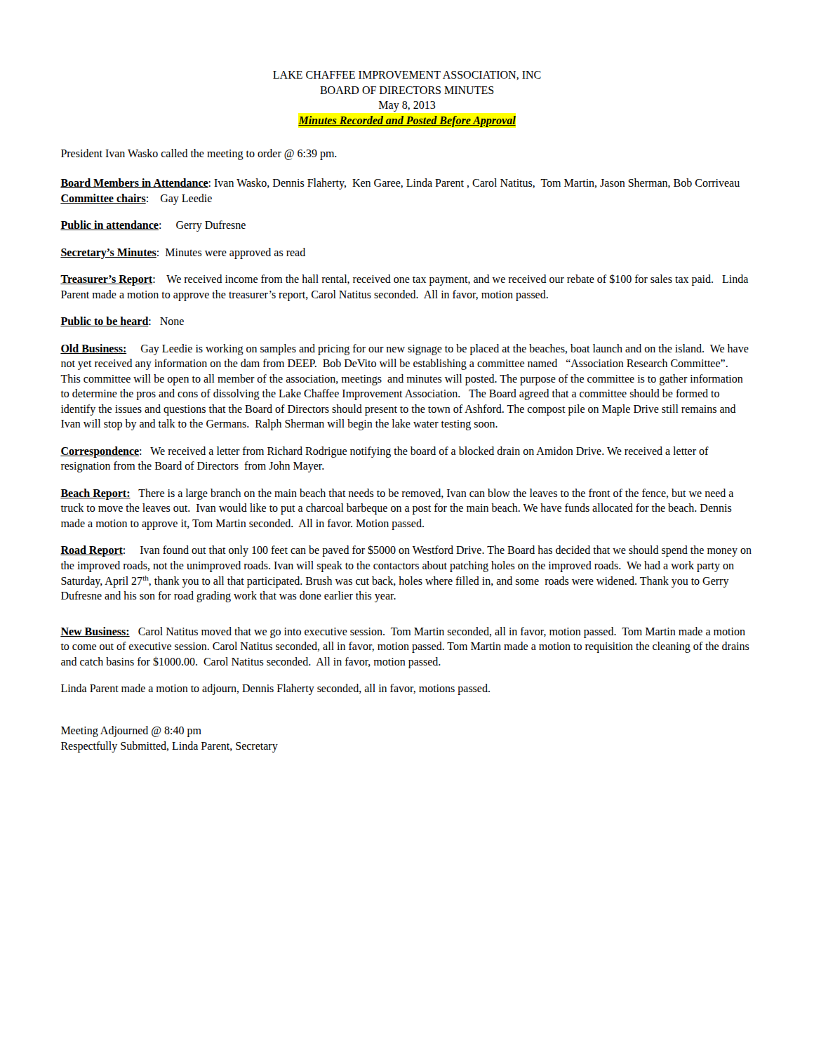LAKE CHAFFEE IMPROVEMENT ASSOCIATION, INC BOARD OF DIRECTORS MINUTES May 8, 2013 Minutes Recorded and Posted Before Approval
President Ivan Wasko called the meeting to order @ 6:39 pm.
Board Members in Attendance: Ivan Wasko, Dennis Flaherty, Ken Garee, Linda Parent , Carol Natitus, Tom Martin, Jason Sherman, Bob Corriveau Committee chairs: Gay Leedie
Public in attendance: Gerry Dufresne
Secretary’s Minutes: Minutes were approved as read
Treasurer’s Report: We received income from the hall rental, received one tax payment, and we received our rebate of $100 for sales tax paid. Linda Parent made a motion to approve the treasurer’s report, Carol Natitus seconded. All in favor, motion passed.
Public to be heard: None
Old Business: Gay Leedie is working on samples and pricing for our new signage to be placed at the beaches, boat launch and on the island. We have not yet received any information on the dam from DEEP. Bob DeVito will be establishing a committee named “Association Research Committee”. This committee will be open to all member of the association, meetings and minutes will posted. The purpose of the committee is to gather information to determine the pros and cons of dissolving the Lake Chaffee Improvement Association. The Board agreed that a committee should be formed to identify the issues and questions that the Board of Directors should present to the town of Ashford. The compost pile on Maple Drive still remains and Ivan will stop by and talk to the Germans. Ralph Sherman will begin the lake water testing soon.
Correspondence: We received a letter from Richard Rodrigue notifying the board of a blocked drain on Amidon Drive. We received a letter of resignation from the Board of Directors from John Mayer.
Beach Report: There is a large branch on the main beach that needs to be removed, Ivan can blow the leaves to the front of the fence, but we need a truck to move the leaves out. Ivan would like to put a charcoal barbeque on a post for the main beach. We have funds allocated for the beach. Dennis made a motion to approve it, Tom Martin seconded. All in favor. Motion passed.
Road Report: Ivan found out that only 100 feet can be paved for $5000 on Westford Drive. The Board has decided that we should spend the money on the improved roads, not the unimproved roads. Ivan will speak to the contactors about patching holes on the improved roads. We had a work party on Saturday, April 27th, thank you to all that participated. Brush was cut back, holes where filled in, and some roads were widened. Thank you to Gerry Dufresne and his son for road grading work that was done earlier this year.
New Business: Carol Natitus moved that we go into executive session. Tom Martin seconded, all in favor, motion passed. Tom Martin made a motion to come out of executive session. Carol Natitus seconded, all in favor, motion passed. Tom Martin made a motion to requisition the cleaning of the drains and catch basins for $1000.00. Carol Natitus seconded. All in favor, motion passed.
Linda Parent made a motion to adjourn, Dennis Flaherty seconded, all in favor, motions passed.
Meeting Adjourned @ 8:40 pm
Respectfully Submitted, Linda Parent, Secretary